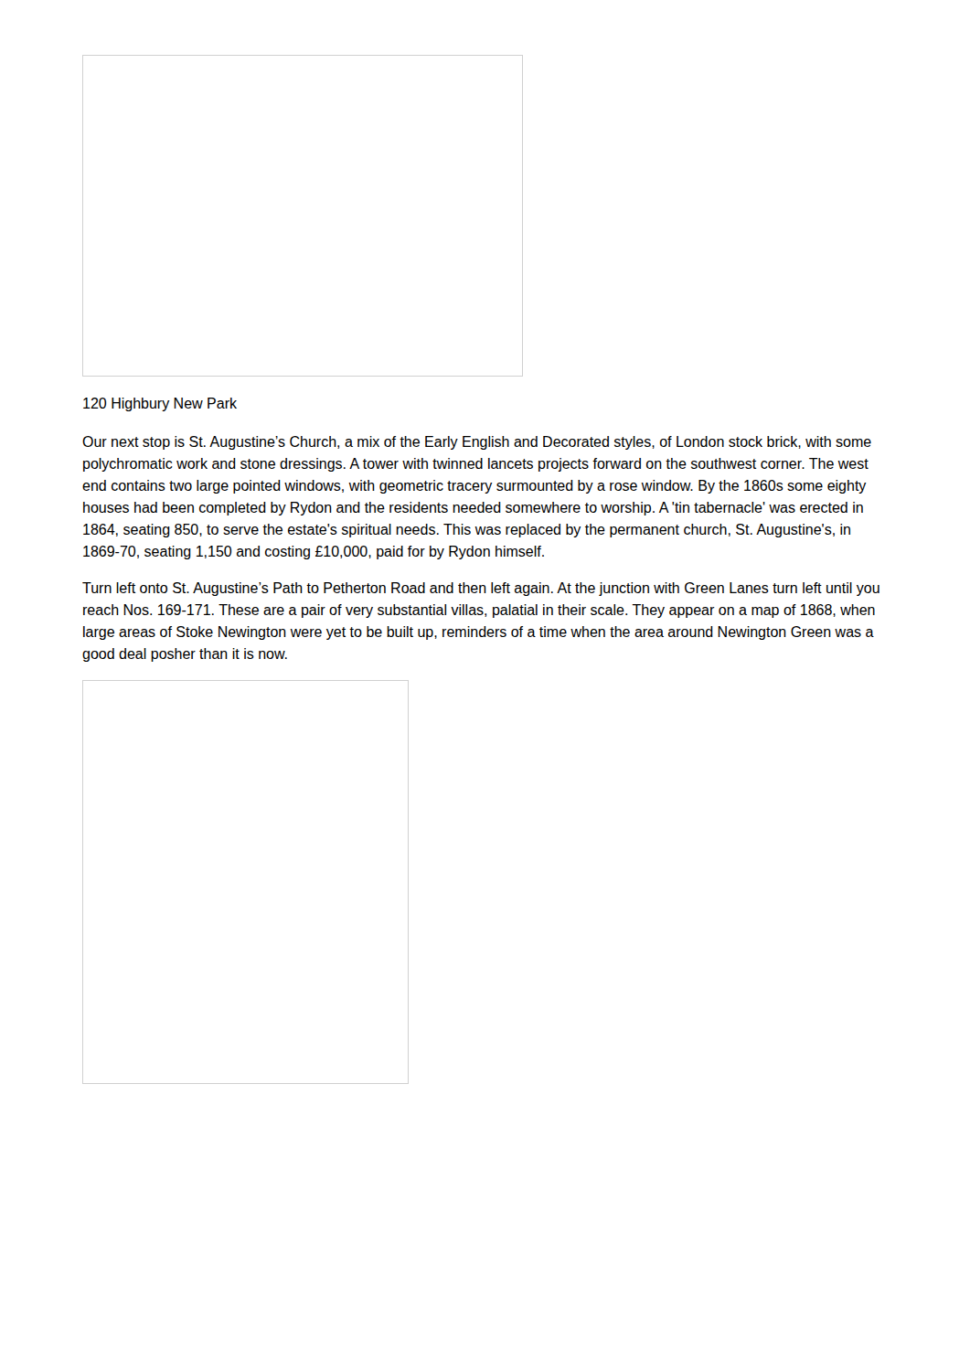120 Highbury New Park
Our next stop is St. Augustine’s Church, a mix of the Early English and Decorated styles, of London stock brick, with some polychromatic work and stone dressings. A tower with twinned lancets projects forward on the southwest corner. The west end contains two large pointed windows, with geometric tracery surmounted by a rose window. By the 1860s some eighty houses had been completed by Rydon and the residents needed somewhere to worship. A 'tin tabernacle' was erected in 1864, seating 850, to serve the estate's spiritual needs. This was replaced by the permanent church, St. Augustine's, in 1869-70, seating 1,150 and costing £10,000, paid for by Rydon himself.
Turn left onto St. Augustine’s Path to Petherton Road and then left again. At the junction with Green Lanes turn left until you reach Nos. 169-171. These are a pair of very substantial villas, palatial in their scale. They appear on a map of 1868, when large areas of Stoke Newington were yet to be built up, reminders of a time when the area around Newington Green was a good deal posher than it is now.